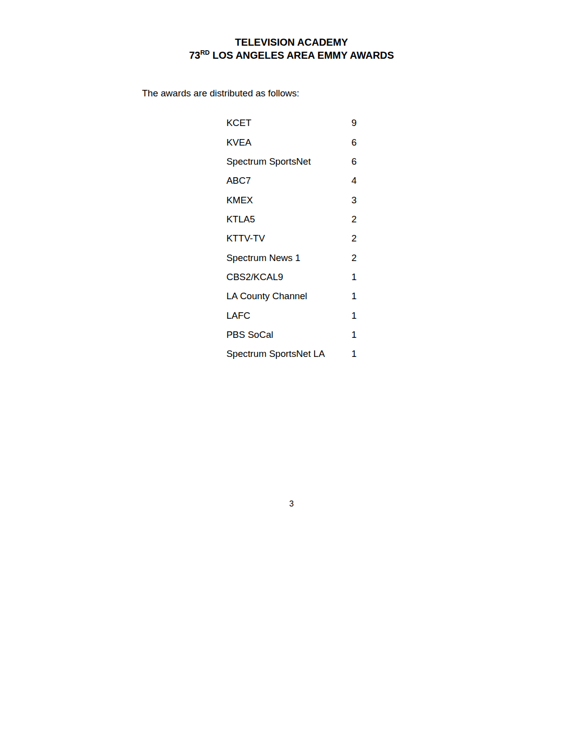TELEVISION ACADEMY
73RD LOS ANGELES AREA EMMY AWARDS
The awards are distributed as follows:
| KCET | 9 |
| KVEA | 6 |
| Spectrum SportsNet | 6 |
| ABC7 | 4 |
| KMEX | 3 |
| KTLA5 | 2 |
| KTTV-TV | 2 |
| Spectrum News 1 | 2 |
| CBS2/KCAL9 | 1 |
| LA County Channel | 1 |
| LAFC | 1 |
| PBS SoCal | 1 |
| Spectrum SportsNet LA | 1 |
3